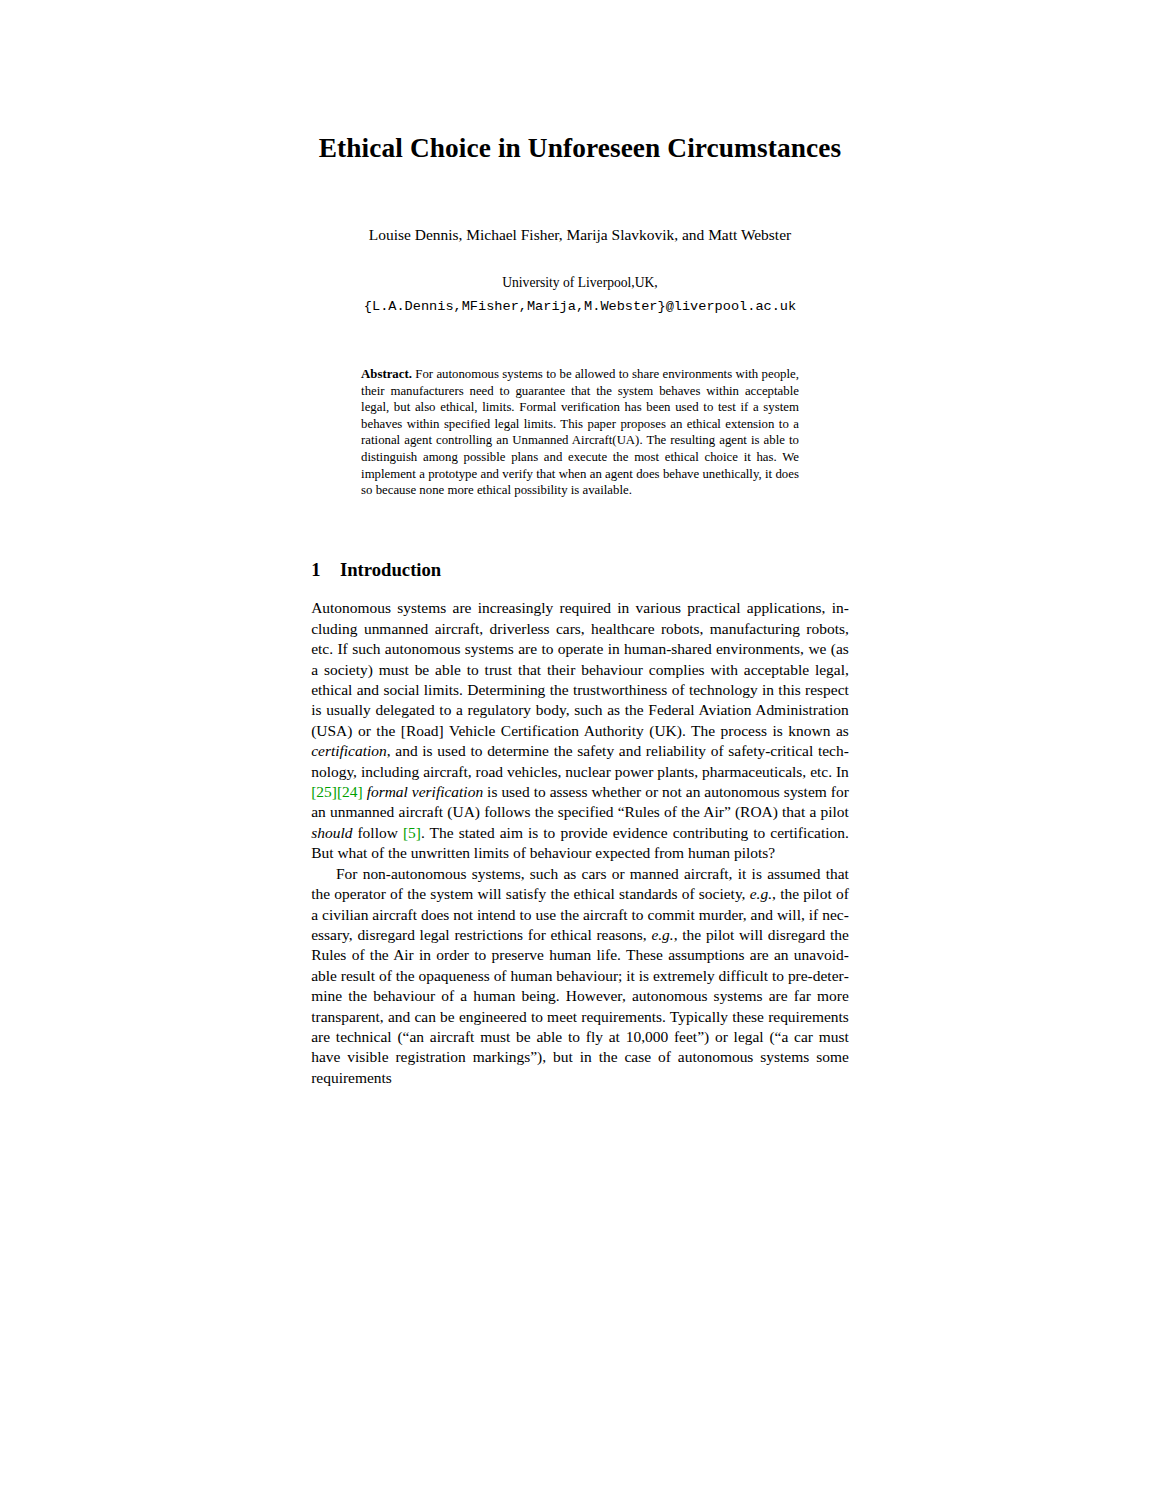Ethical Choice in Unforeseen Circumstances
Louise Dennis, Michael Fisher, Marija Slavkovik, and Matt Webster
University of Liverpool,UK,
{L.A.Dennis,MFisher,Marija,M.Webster}@liverpool.ac.uk
Abstract. For autonomous systems to be allowed to share environments with people, their manufacturers need to guarantee that the system behaves within acceptable legal, but also ethical, limits. Formal verification has been used to test if a system behaves within specified legal limits. This paper proposes an ethical extension to a rational agent controlling an Unmanned Aircraft(UA). The resulting agent is able to distinguish among possible plans and execute the most ethical choice it has. We implement a prototype and verify that when an agent does behave unethically, it does so because none more ethical possibility is available.
1 Introduction
Autonomous systems are increasingly required in various practical applications, including unmanned aircraft, driverless cars, healthcare robots, manufacturing robots, etc. If such autonomous systems are to operate in human-shared environments, we (as a society) must be able to trust that their behaviour complies with acceptable legal, ethical and social limits. Determining the trustworthiness of technology in this respect is usually delegated to a regulatory body, such as the Federal Aviation Administration (USA) or the [Road] Vehicle Certification Authority (UK). The process is known as certification, and is used to determine the safety and reliability of safety-critical technology, including aircraft, road vehicles, nuclear power plants, pharmaceuticals, etc. In [25][24] formal verification is used to assess whether or not an autonomous system for an unmanned aircraft (UA) follows the specified “Rules of the Air” (ROA) that a pilot should follow [5]. The stated aim is to provide evidence contributing to certification. But what of the unwritten limits of behaviour expected from human pilots?
For non-autonomous systems, such as cars or manned aircraft, it is assumed that the operator of the system will satisfy the ethical standards of society, e.g., the pilot of a civilian aircraft does not intend to use the aircraft to commit murder, and will, if necessary, disregard legal restrictions for ethical reasons, e.g., the pilot will disregard the Rules of the Air in order to preserve human life. These assumptions are an unavoidable result of the opaqueness of human behaviour; it is extremely difficult to pre-determine the behaviour of a human being. However, autonomous systems are far more transparent, and can be engineered to meet requirements. Typically these requirements are technical (“an aircraft must be able to fly at 10,000 feet”) or legal (“a car must have visible registration markings”), but in the case of autonomous systems some requirements